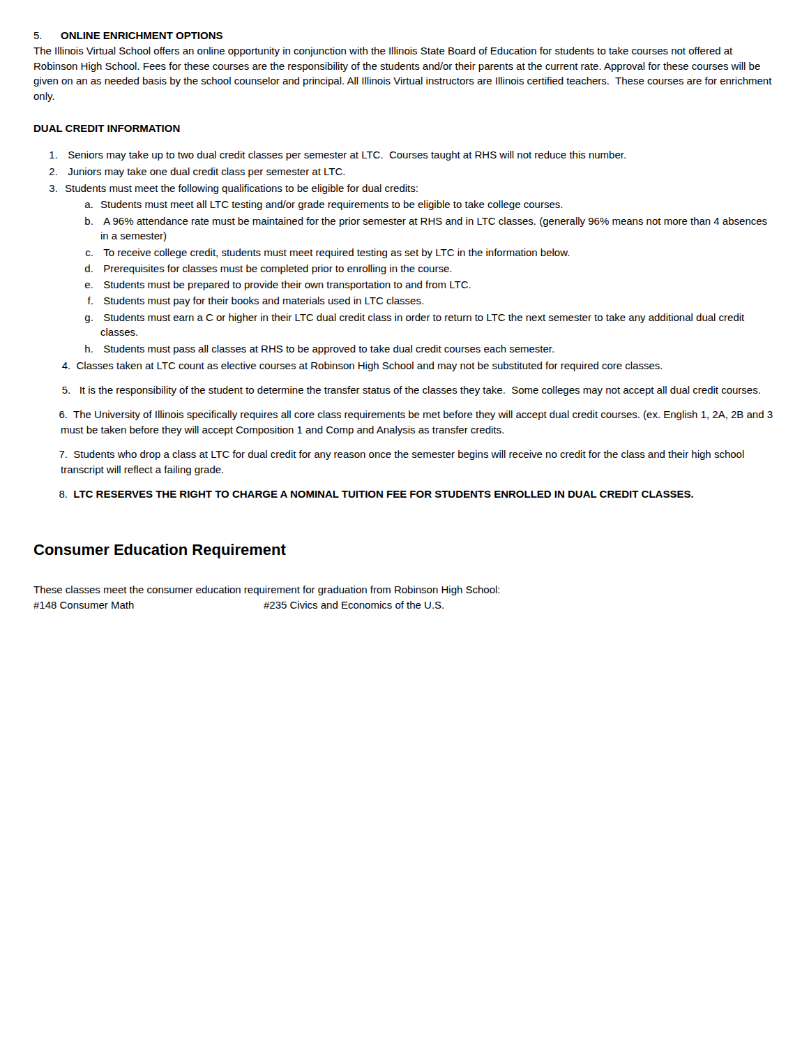5. ONLINE ENRICHMENT OPTIONS
The Illinois Virtual School offers an online opportunity in conjunction with the Illinois State Board of Education for students to take courses not offered at Robinson High School. Fees for these courses are the responsibility of the students and/or their parents at the current rate. Approval for these courses will be given on an as needed basis by the school counselor and principal. All Illinois Virtual instructors are Illinois certified teachers. These courses are for enrichment only.
DUAL CREDIT INFORMATION
Seniors may take up to two dual credit classes per semester at LTC. Courses taught at RHS will not reduce this number.
Juniors may take one dual credit class per semester at LTC.
Students must meet the following qualifications to be eligible for dual credits:
Students must meet all LTC testing and/or grade requirements to be eligible to take college courses.
A 96% attendance rate must be maintained for the prior semester at RHS and in LTC classes. (generally 96% means not more than 4 absences in a semester)
To receive college credit, students must meet required testing as set by LTC in the information below.
Prerequisites for classes must be completed prior to enrolling in the course.
Students must be prepared to provide their own transportation to and from LTC.
Students must pay for their books and materials used in LTC classes.
Students must earn a C or higher in their LTC dual credit class in order to return to LTC the next semester to take any additional dual credit classes.
Students must pass all classes at RHS to be approved to take dual credit courses each semester.
4. Classes taken at LTC count as elective courses at Robinson High School and may not be substituted for required core classes.
5. It is the responsibility of the student to determine the transfer status of the classes they take. Some colleges may not accept all dual credit courses.
6. The University of Illinois specifically requires all core class requirements be met before they will accept dual credit courses. (ex. English 1, 2A, 2B and 3 must be taken before they will accept Composition 1 and Comp and Analysis as transfer credits.
7. Students who drop a class at LTC for dual credit for any reason once the semester begins will receive no credit for the class and their high school transcript will reflect a failing grade.
8. LTC RESERVES THE RIGHT TO CHARGE A NOMINAL TUITION FEE FOR STUDENTS ENROLLED IN DUAL CREDIT CLASSES.
Consumer Education Requirement
These classes meet the consumer education requirement for graduation from Robinson High School:
| #148 Consumer Math | #235 Civics and Economics of the U.S. |